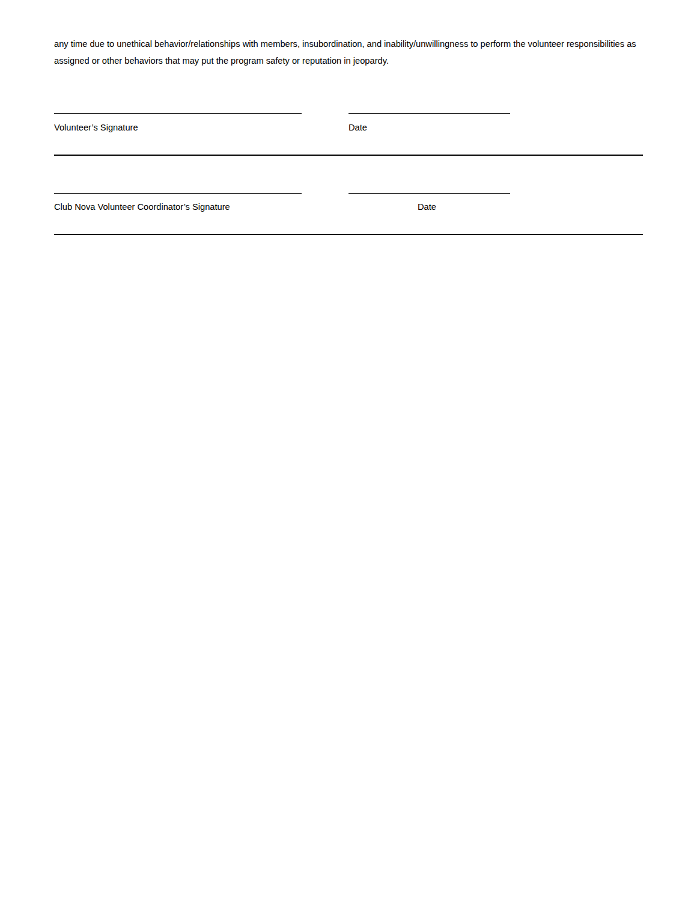any time due to unethical behavior/relationships with members, insubordination, and inability/unwillingness to perform the volunteer responsibilities as assigned or other behaviors that may put the program safety or reputation in jeopardy.
| Volunteer’s Signature | | Date |
| Club Nova Volunteer Coordinator’s Signature | | Date |